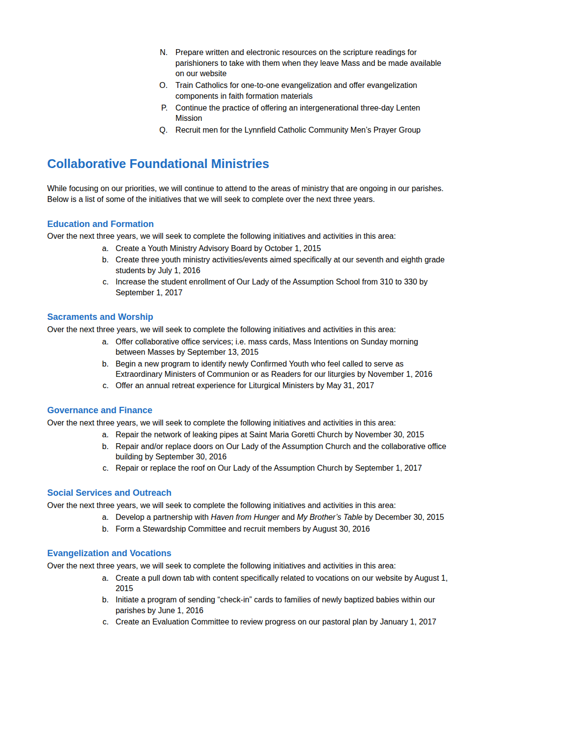Prepare written and electronic resources on the scripture readings for parishioners to take with them when they leave Mass and be made available on our website
Train Catholics for one-to-one evangelization and offer evangelization components in faith formation materials
Continue the practice of offering an intergenerational three-day Lenten Mission
Recruit men for the Lynnfield Catholic Community Men’s Prayer Group
Collaborative Foundational Ministries
While focusing on our priorities, we will continue to attend to the areas of ministry that are ongoing in our parishes. Below is a list of some of the initiatives that we will seek to complete over the next three years.
Education and Formation
Over the next three years, we will seek to complete the following initiatives and activities in this area:
Create a Youth Ministry Advisory Board by October 1, 2015
Create three youth ministry activities/events aimed specifically at our seventh and eighth grade students by July 1, 2016
Increase the student enrollment of Our Lady of the Assumption School from 310 to 330 by September 1, 2017
Sacraments and Worship
Over the next three years, we will seek to complete the following initiatives and activities in this area:
Offer collaborative office services; i.e. mass cards, Mass Intentions on Sunday morning between Masses by September 13, 2015
Begin a new program to identify newly Confirmed Youth who feel called to serve as Extraordinary Ministers of Communion or as Readers for our liturgies by November 1, 2016
Offer an annual retreat experience for Liturgical Ministers by May 31, 2017
Governance and Finance
Over the next three years, we will seek to complete the following initiatives and activities in this area:
Repair the network of leaking pipes at Saint Maria Goretti Church by November 30, 2015
Repair and/or replace doors on Our Lady of the Assumption Church and the collaborative office building by September 30, 2016
Repair or replace the roof on Our Lady of the Assumption Church by September 1, 2017
Social Services and Outreach
Over the next three years, we will seek to complete the following initiatives and activities in this area:
Develop a partnership with Haven from Hunger and My Brother’s Table by December 30, 2015
Form a Stewardship Committee and recruit members by August 30, 2016
Evangelization and Vocations
Over the next three years, we will seek to complete the following initiatives and activities in this area:
Create a pull down tab with content specifically related to vocations on our website by August 1, 2015
Initiate a program of sending “check-in” cards to families of newly baptized babies within our parishes by June 1, 2016
Create an Evaluation Committee to review progress on our pastoral plan by January 1, 2017